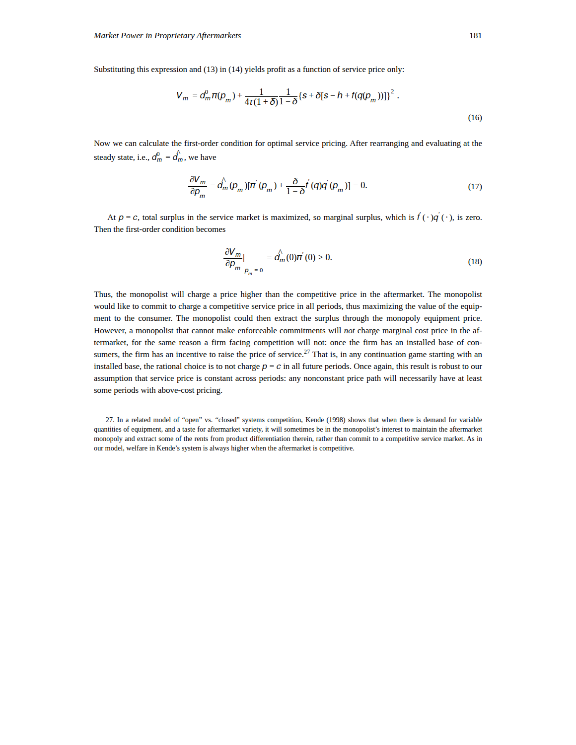Market Power in Proprietary Aftermarkets
181
Substituting this expression and (13) in (14) yields profit as a function of service price only:
Vm = dm0 π (pm) + 14τ(1+δ) 11−δ { s+δ [s−h+ f(q(pm)) ] } 2 .
(16)
Now we can calculate the first-order condition for optimal service pricing. After rearranging and evaluating at the steady state, i.e., dm0=dm^, we have
∂Vm ∂pm = dm^ (pm) [ π′ (pm) + δ1−δ f′ (q) q′ (pm) ] = 0.
(17)
At p=c, total surplus in the service market is maximized, so marginal surplus, which is f′(⋅)q′(⋅), is zero. Then the first-order condition becomes
∂Vm ∂pm | pm=0 = dm^ (0) π′ (0) > 0.
(18)
Thus, the monopolist will charge a price higher than the competitive price in the aftermarket. The monopolist would like to commit to charge a competitive service price in all periods, thus maximizing the value of the equipment to the consumer. The monopolist could then extract the surplus through the monopoly equipment price. However, a monopolist that cannot make enforceable commitments will not charge marginal cost price in the aftermarket, for the same reason a firm facing competition will not: once the firm has an installed base of consumers, the firm has an incentive to raise the price of service.27 That is, in any continuation game starting with an installed base, the rational choice is to not charge p=c in all future periods. Once again, this result is robust to our assumption that service price is constant across periods: any nonconstant price path will necessarily have at least some periods with above-cost pricing.
27. In a related model of “open” vs. “closed” systems competition, Kende (1998) shows that when there is demand for variable quantities of equipment, and a taste for aftermarket variety, it will sometimes be in the monopolist’s interest to maintain the aftermarket monopoly and extract some of the rents from product differentiation therein, rather than commit to a competitive service market. As in our model, welfare in Kende’s system is always higher when the aftermarket is competitive.